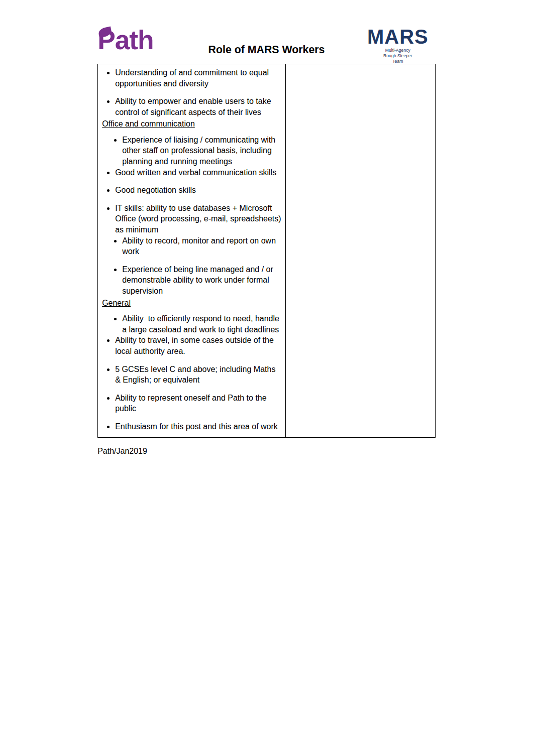Path
Role of MARS Workers
MARS
Multi-Agency
Rough Sleeper
Team
| Understanding of and commitment to equal opportunities and diversity Ability to empower and enable users to take control of significant aspects of their lives Office and communication Experience of liaising / communicating with other staff on professional basis, including planning and running meetings Good written and verbal communication skills Good negotiation skills IT skills: ability to use databases + Microsoft Office (word processing, e-mail, spreadsheets) as minimum Ability to record, monitor and report on own work Experience of being line managed and / or demonstrable ability to work under formal supervision General Ability to efficiently respond to need, handle a large caseload and work to tight deadlines Ability to travel, in some cases outside of the local authority area. 5 GCSEs level C and above; including Maths & English; or equivalent Ability to represent oneself and Path to the public Enthusiasm for this post and this area of work | |
Path/Jan2019